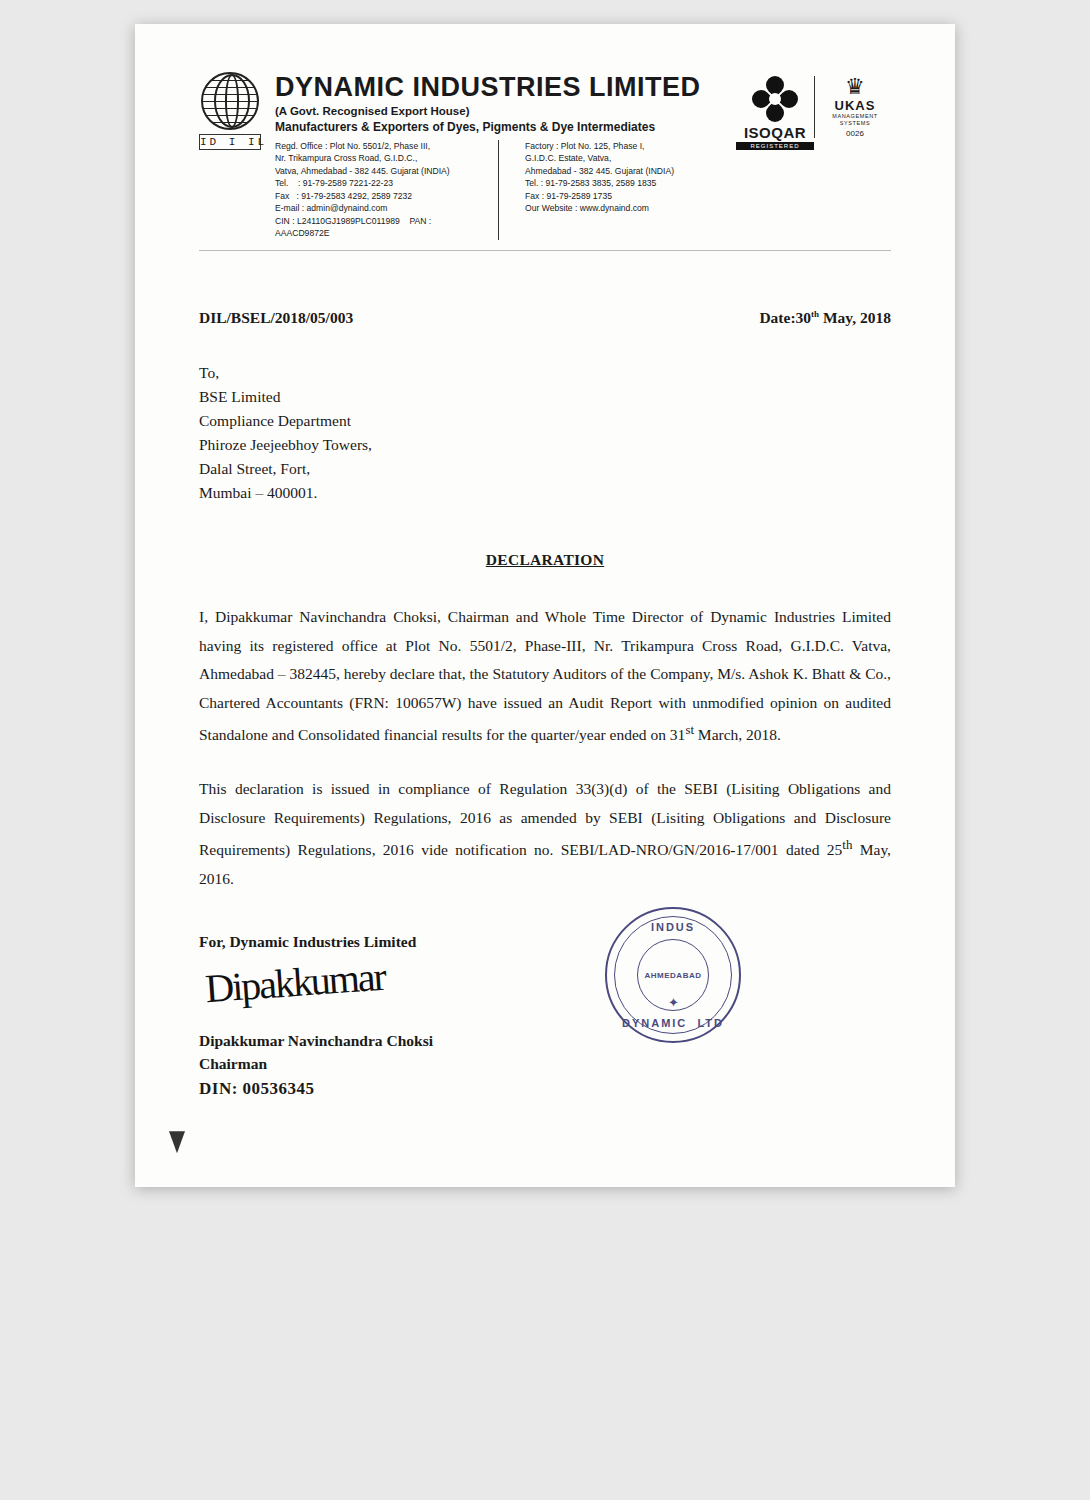ID I IL
DYNAMIC INDUSTRIES LIMITED
(A Govt. Recognised Export House)
Manufacturers & Exporters of Dyes, Pigments & Dye Intermediates
Regd. Office : Plot No. 5501/2, Phase III,
Nr. Trikampura Cross Road, G.I.D.C.,
Vatva, Ahmedabad - 382 445. Gujarat (INDIA)
Tel. : 91-79-2589 7221-22-23
Fax : 91-79-2583 4292, 2589 7232
E-mail : admin@dynaind.com
CIN : L24110GJ1989PLC011989 PAN : AAACD9872E
Factory : Plot No. 125, Phase I,
G.I.D.C. Estate, Vatva,
Ahmedabad - 382 445. Gujarat (INDIA)
Tel. : 91-79-2583 3835, 2589 1835
Fax : 91-79-2589 1735
Our Website : www.dynaind.com
ISOQAR
REGISTERED
♛
UKAS
MANAGEMENT
SYSTEMS
0026
DIL/BSEL/2018/05/003
Date:30th May, 2018
To,
BSE Limited
Compliance Department
Phiroze Jeejeebhoy Towers,
Dalal Street, Fort,
Mumbai – 400001.
DECLARATION
I, Dipakkumar Navinchandra Choksi, Chairman and Whole Time Director of Dynamic Industries Limited having its registered office at Plot No. 5501/2, Phase-III, Nr. Trikampura Cross Road, G.I.D.C. Vatva, Ahmedabad – 382445, hereby declare that, the Statutory Auditors of the Company, M/s. Ashok K. Bhatt & Co., Chartered Accountants (FRN: 100657W) have issued an Audit Report with unmodified opinion on audited Standalone and Consolidated financial results for the quarter/year ended on 31st March, 2018.
This declaration is issued in compliance of Regulation 33(3)(d) of the SEBI (Lisiting Obligations and Disclosure Requirements) Regulations, 2016 as amended by SEBI (Lisiting Obligations and Disclosure Requirements) Regulations, 2016 vide notification no. SEBI/LAD-NRO/GN/2016-17/001 dated 25th May, 2016.
For, Dynamic Industries Limited
INDUS
AHMEDABAD
DYNAMIC LTD
✦
Dipakkumar
Dipakkumar Navinchandra Choksi
Chairman
DIN: 00536345